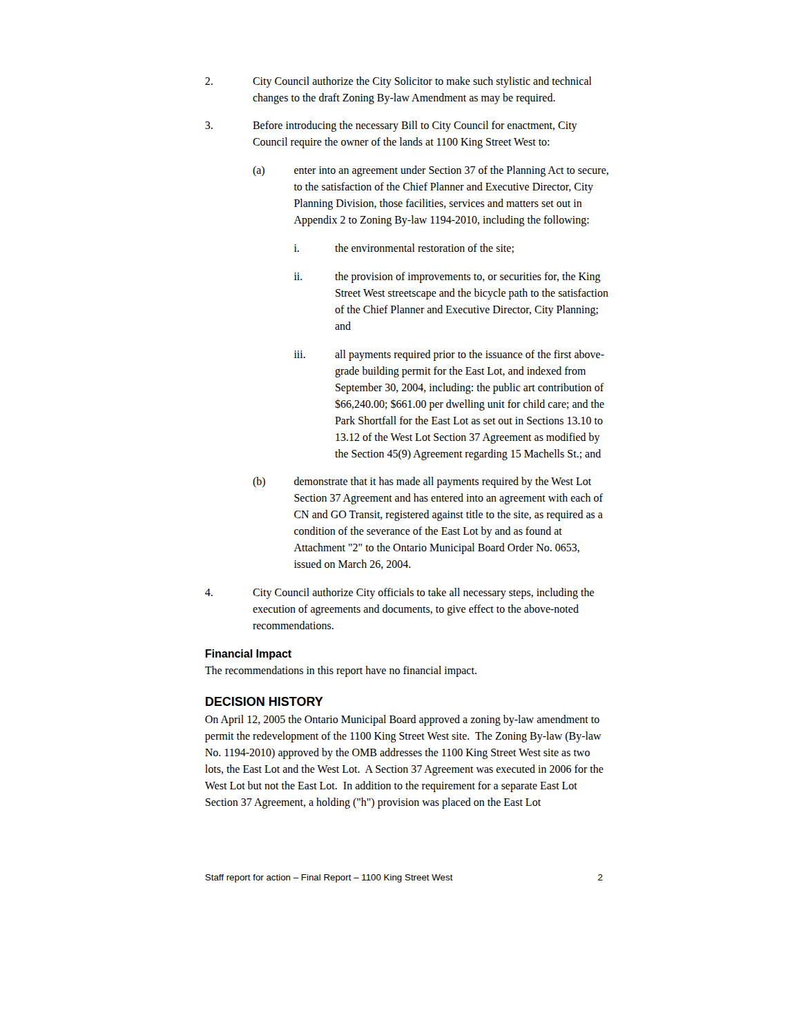2.
City Council authorize the City Solicitor to make such stylistic and technical changes to the draft Zoning By-law Amendment as may be required.
3.
Before introducing the necessary Bill to City Council for enactment, City Council require the owner of the lands at 1100 King Street West to:
(a)
enter into an agreement under Section 37 of the Planning Act to secure, to the satisfaction of the Chief Planner and Executive Director, City Planning Division, those facilities, services and matters set out in Appendix 2 to Zoning By-law 1194-2010, including the following:
i.
the environmental restoration of the site;
ii.
the provision of improvements to, or securities for, the King Street West streetscape and the bicycle path to the satisfaction of the Chief Planner and Executive Director, City Planning; and
iii.
all payments required prior to the issuance of the first above-grade building permit for the East Lot, and indexed from September 30, 2004, including: the public art contribution of $66,240.00; $661.00 per dwelling unit for child care; and the Park Shortfall for the East Lot as set out in Sections 13.10 to 13.12 of the West Lot Section 37 Agreement as modified by the Section 45(9) Agreement regarding 15 Machells St.; and
(b)
demonstrate that it has made all payments required by the West Lot Section 37 Agreement and has entered into an agreement with each of CN and GO Transit, registered against title to the site, as required as a condition of the severance of the East Lot by and as found at Attachment "2" to the Ontario Municipal Board Order No. 0653, issued on March 26, 2004.
4.
City Council authorize City officials to take all necessary steps, including the execution of agreements and documents, to give effect to the above-noted recommendations.
Financial Impact
The recommendations in this report have no financial impact.
DECISION HISTORY
On April 12, 2005 the Ontario Municipal Board approved a zoning by-law amendment to permit the redevelopment of the 1100 King Street West site. The Zoning By-law (By-law No. 1194-2010) approved by the OMB addresses the 1100 King Street West site as two lots, the East Lot and the West Lot. A Section 37 Agreement was executed in 2006 for the West Lot but not the East Lot. In addition to the requirement for a separate East Lot Section 37 Agreement, a holding ("h") provision was placed on the East Lot
Staff report for action – Final Report – 1100 King Street West
2